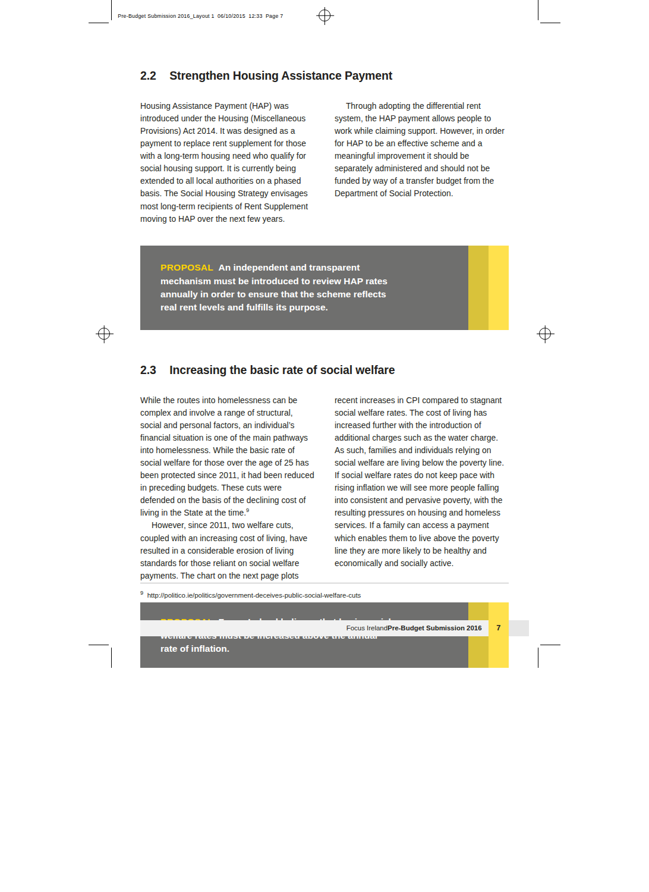Pre-Budget Submission 2016_Layout 1 06/10/2015 12:33 Page 7
2.2 Strengthen Housing Assistance Payment
Housing Assistance Payment (HAP) was introduced under the Housing (Miscellaneous Provisions) Act 2014. It was designed as a payment to replace rent supplement for those with a long-term housing need who qualify for social housing support. It is currently being extended to all local authorities on a phased basis. The Social Housing Strategy envisages most long-term recipients of Rent Supplement moving to HAP over the next few years.
Through adopting the differential rent system, the HAP payment allows people to work while claiming support. However, in order for HAP to be an effective scheme and a meaningful improvement it should be separately administered and should not be funded by way of a transfer budget from the Department of Social Protection.
PROPOSAL An independent and transparent mechanism must be introduced to review HAP rates annually in order to ensure that the scheme reflects real rent levels and fulfills its purpose.
2.3 Increasing the basic rate of social welfare
While the routes into homelessness can be complex and involve a range of structural, social and personal factors, an individual’s financial situation is one of the main pathways into homelessness. While the basic rate of social welfare for those over the age of 25 has been protected since 2011, it had been reduced in preceding budgets. These cuts were defended on the basis of the declining cost of living in the State at the time.9
However, since 2011, two welfare cuts, coupled with an increasing cost of living, have resulted in a considerable erosion of living standards for those reliant on social welfare payments. The chart on the next page plots recent increases in CPI compared to stagnant social welfare rates. The cost of living has increased further with the introduction of additional charges such as the water charge. As such, families and individuals relying on social welfare are living below the poverty line. If social welfare rates do not keep pace with rising inflation we will see more people falling into consistent and pervasive poverty, with the resulting pressures on housing and homeless services. If a family can access a payment which enables them to live above the poverty line they are more likely to be healthy and economically and socially active.
PROPOSAL Focus Ireland believes that basic social welfare rates must be increased above the annual rate of inflation.
9 http://politico.ie/politics/government-deceives-public-social-welfare-cuts
Focus Ireland Pre-Budget Submission 2016
7